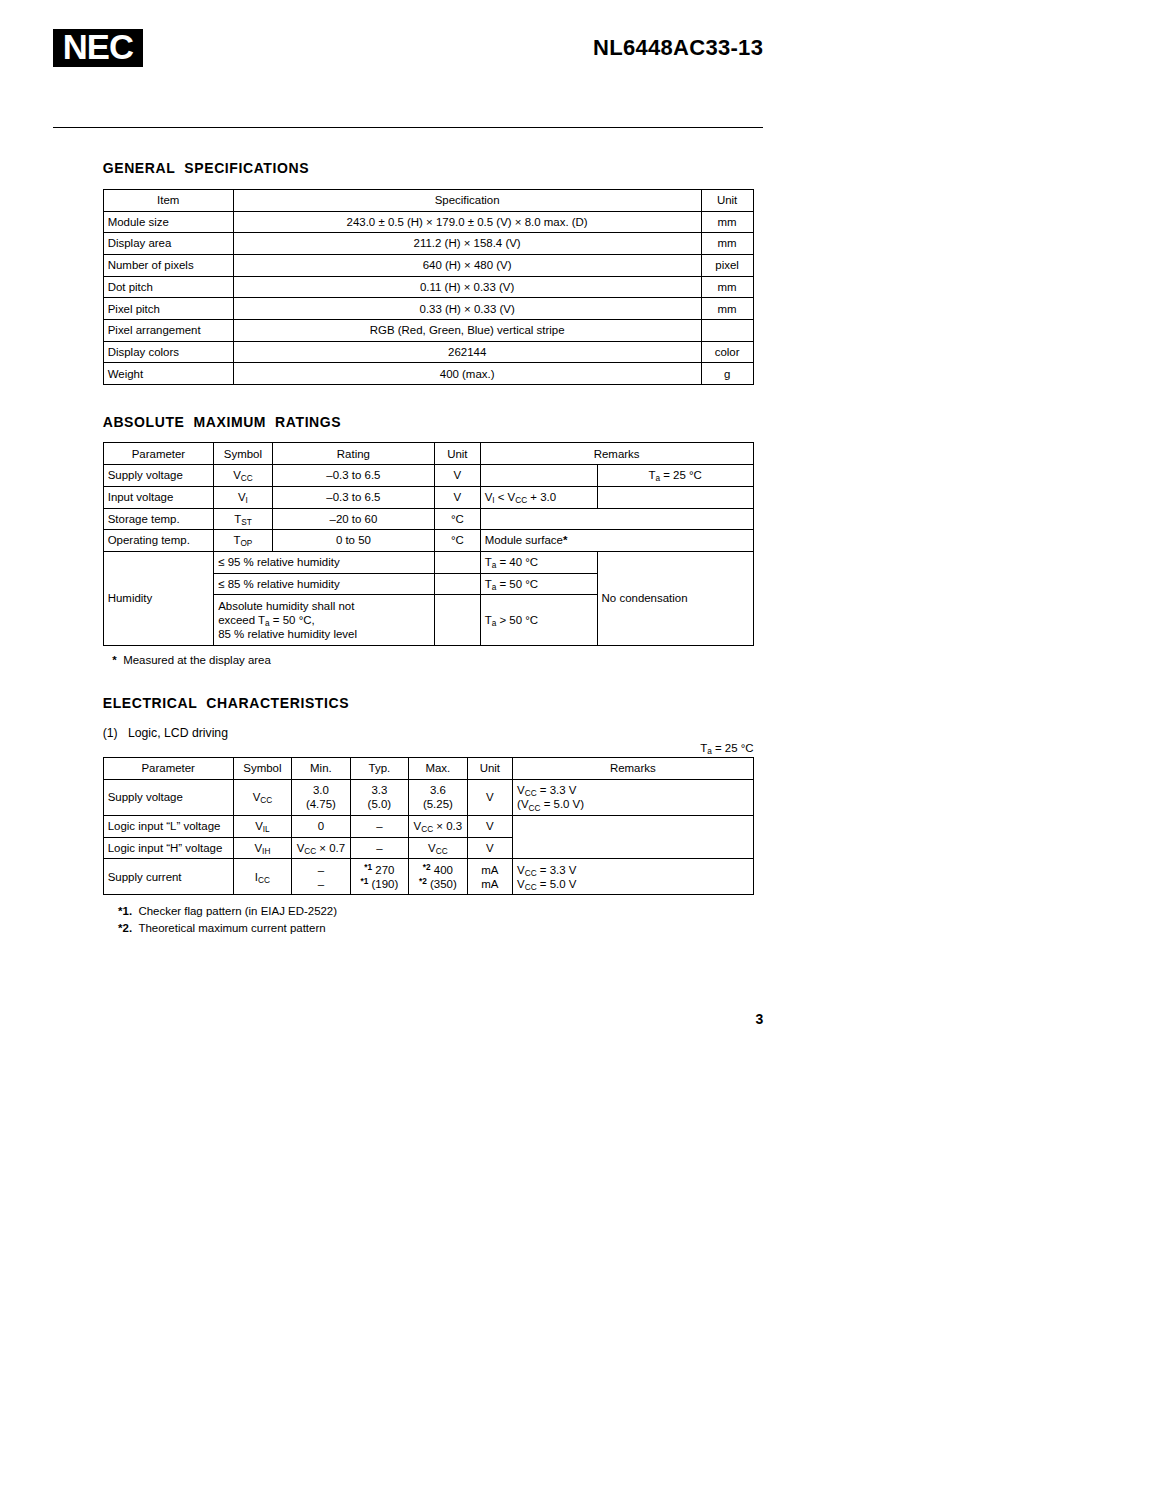NEC
NL6448AC33-13
GENERAL SPECIFICATIONS
| Item | Specification | Unit |
| --- | --- | --- |
| Module size | 243.0 ± 0.5 (H) × 179.0 ± 0.5 (V) × 8.0 max. (D) | mm |
| Display area | 211.2 (H) × 158.4 (V) | mm |
| Number of pixels | 640 (H) × 480 (V) | pixel |
| Dot pitch | 0.11 (H) × 0.33 (V) | mm |
| Pixel pitch | 0.33 (H) × 0.33 (V) | mm |
| Pixel arrangement | RGB (Red, Green, Blue) vertical stripe | |
| Display colors | 262144 | color |
| Weight | 400 (max.) | g |
ABSOLUTE MAXIMUM RATINGS
| Parameter | Symbol | Rating | Unit | Remarks |
| --- | --- | --- | --- | --- |
| Supply voltage | V CC | –0.3 to 6.5 | V | | T a = 25 °C |
| Input voltage | V I | –0.3 to 6.5 | V | V I < V CC + 3.0 | |
| Storage temp. | T ST | –20 to 60 | °C | |
| Operating temp. | T OP | 0 to 50 | °C | Module surface * |
| Humidity | ≤ 95 % relative humidity | | T a = 40 °C | No condensation |
| ≤ 85 % relative humidity | | T a = 50 °C |
| Absolute humidity shall not exceed T a = 50 °C, 85 % relative humidity level | | T a > 50 °C |
* Measured at the display area
ELECTRICAL CHARACTERISTICS
(1) Logic, LCD driving
Ta = 25 °C
| Parameter | Symbol | Min. | Typ. | Max. | Unit | Remarks |
| --- | --- | --- | --- | --- | --- | --- |
| Supply voltage | V CC | 3.0 (4.75) | 3.3 (5.0) | 3.6 (5.25) | V | V CC = 3.3 V (V CC = 5.0 V) |
| Logic input “L” voltage | V IL | 0 | – | V CC × 0.3 | V | |
| Logic input “H” voltage | V IH | V CC × 0.7 | – | V CC | V |
| Supply current | I CC | – – | *1 270 *1 (190) | *2 400 *2 (350) | mA mA | V CC = 3.3 V V CC = 5.0 V |
*1. Checker flag pattern (in EIAJ ED-2522)
*2. Theoretical maximum current pattern
3